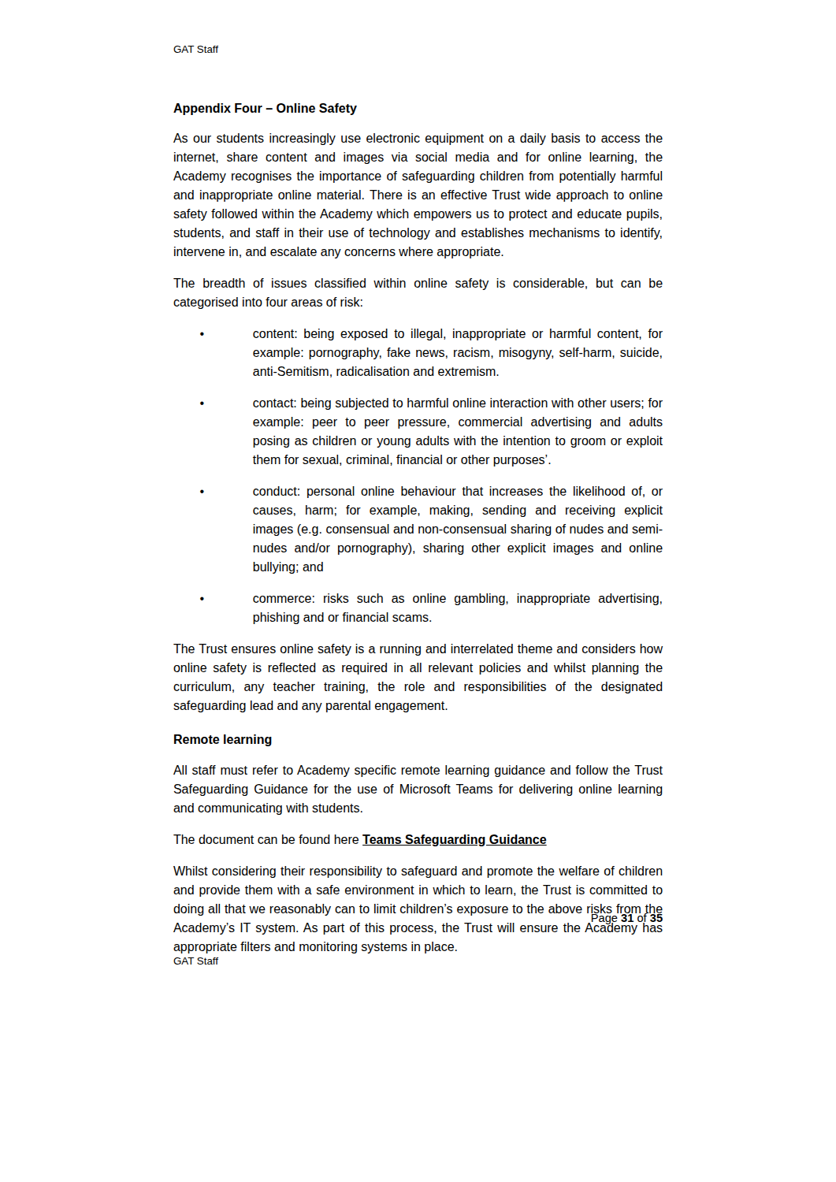GAT Staff
Appendix Four – Online Safety
As our students increasingly use electronic equipment on a daily basis to access the internet, share content and images via social media and for online learning, the Academy recognises the importance of safeguarding children from potentially harmful and inappropriate online material. There is an effective Trust wide approach to online safety followed within the Academy which empowers us to protect and educate pupils, students, and staff in their use of technology and establishes mechanisms to identify, intervene in, and escalate any concerns where appropriate.
The breadth of issues classified within online safety is considerable, but can be categorised into four areas of risk:
• content: being exposed to illegal, inappropriate or harmful content, for example: pornography, fake news, racism, misogyny, self-harm, suicide, anti-Semitism, radicalisation and extremism.
• contact: being subjected to harmful online interaction with other users; for example: peer to peer pressure, commercial advertising and adults posing as children or young adults with the intention to groom or exploit them for sexual, criminal, financial or other purposes’.
• conduct: personal online behaviour that increases the likelihood of, or causes, harm; for example, making, sending and receiving explicit images (e.g. consensual and non-consensual sharing of nudes and semi-nudes and/or pornography), sharing other explicit images and online bullying; and
• commerce: risks such as online gambling, inappropriate advertising, phishing and or financial scams.
The Trust ensures online safety is a running and interrelated theme and considers how online safety is reflected as required in all relevant policies and whilst planning the curriculum, any teacher training, the role and responsibilities of the designated safeguarding lead and any parental engagement.
Remote learning
All staff must refer to Academy specific remote learning guidance and follow the Trust Safeguarding Guidance for the use of Microsoft Teams for delivering online learning and communicating with students.
The document can be found here Teams Safeguarding Guidance
Whilst considering their responsibility to safeguard and promote the welfare of children and provide them with a safe environment in which to learn, the Trust is committed to doing all that we reasonably can to limit children’s exposure to the above risks from the Academy’s IT system. As part of this process, the Trust will ensure the Academy has appropriate filters and monitoring systems in place.
Page 31 of 35
GAT Staff